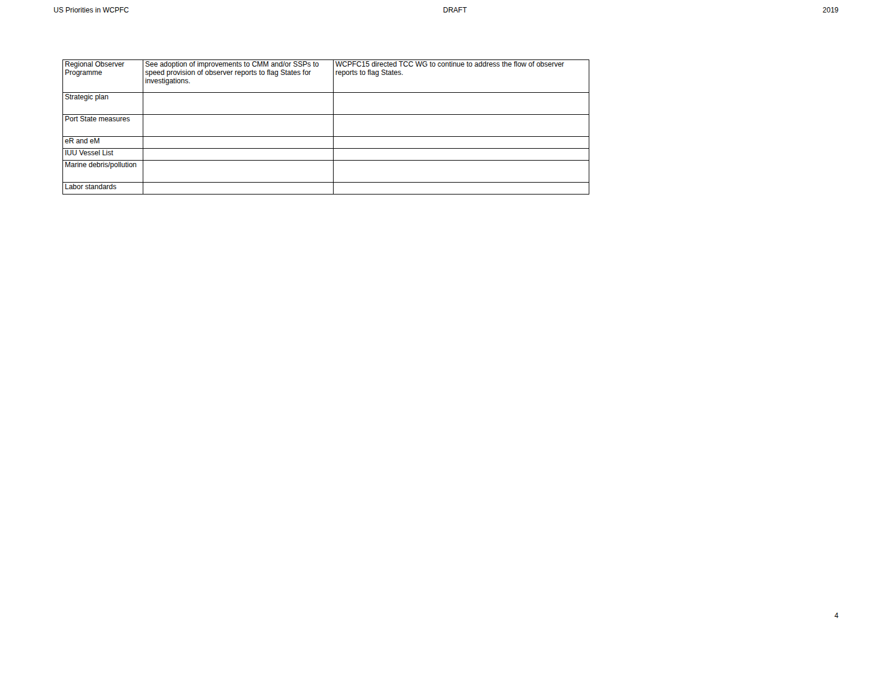US Priorities in WCPFC
DRAFT
2019
| Regional Observer Programme | See adoption of improvements to CMM and/or SSPs to speed provision of observer reports to flag States for investigations. | WCPFC15 directed TCC WG to continue to address the flow of observer reports to flag States. |
| Strategic plan | | |
| Port State measures | | |
| eR and eM | | |
| IUU Vessel List | | |
| Marine debris/pollution | | |
| Labor standards | | |
4